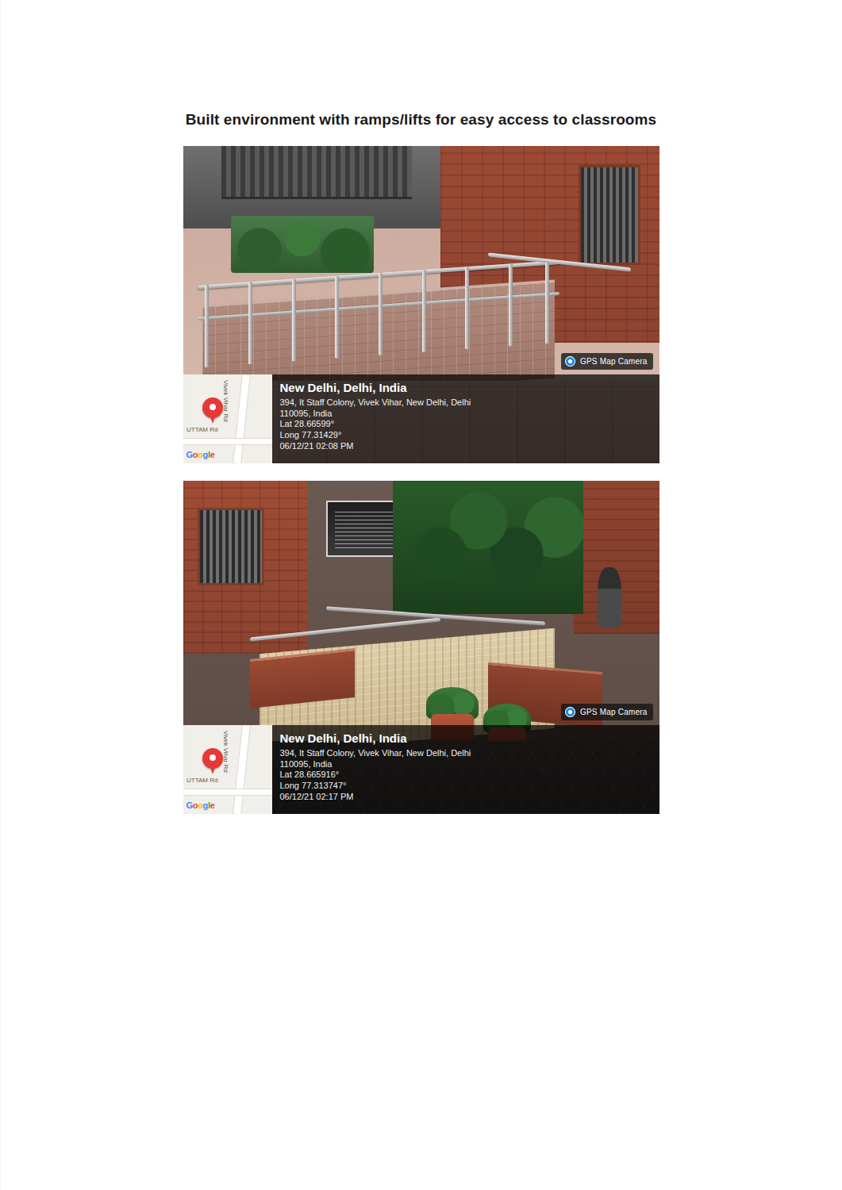Built environment with ramps/lifts for easy access to classrooms
GPS Map Camera
Vivek Vihar Rd
UTTAM Rd
Google
New Delhi, Delhi, India
394, It Staff Colony, Vivek Vihar, New Delhi, Delhi
110095, India
Lat 28.66599°
Long 77.31429°
06/12/21 02:08 PM
GPS Map Camera
Vivek Vihar Rd
UTTAM Rd
Google
New Delhi, Delhi, India
394, It Staff Colony, Vivek Vihar, New Delhi, Delhi
110095, India
Lat 28.665916°
Long 77.313747°
06/12/21 02:17 PM